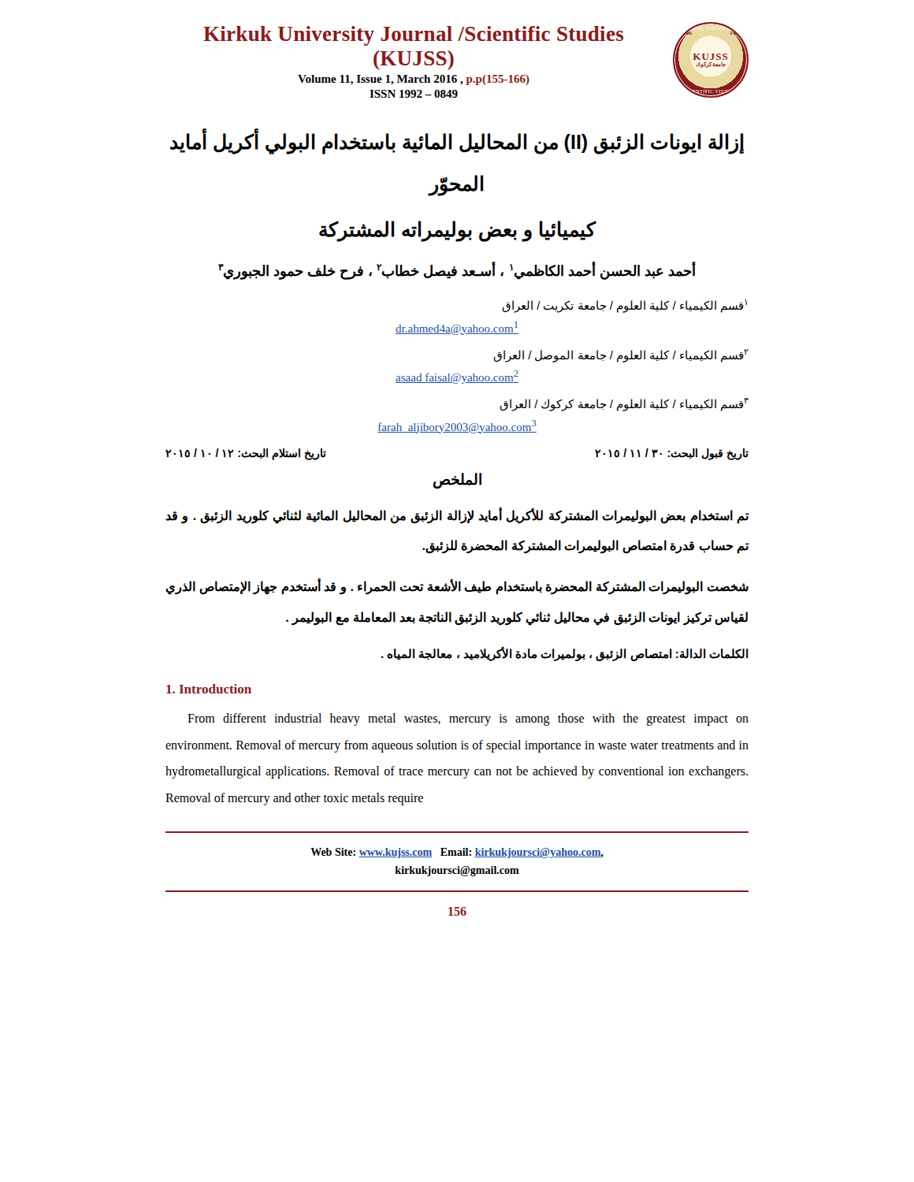KIRKUK UNIVERSITY SCIENTIFIC STUDIES
2006
1427
KUJSS
جامعة كركوك
Kirkuk University Journal /Scientific Studies (KUJSS)
Volume 11, Issue 1, March 2016 , p.p(155-166)
ISSN 1992 – 0849
إزالة ايونات الزئبق (II) من المحاليل المائية باستخدام البولي أكريل أمايد المحوّر
كيميائيا و بعض بوليمراته المشتركة
أحمد عبد الحسن أحمد الكاظمي١ ، أسـعد فيصل خطاب٢ ، فرح خلف حمود الجبوري٣
١قسم الكيمياء / كلية العلوم / جامعة تكريت / العراق
dr.ahmed4a@yahoo.com1
٢قسم الكيمياء / كلية العلوم / جامعة الموصل / العراق
asaad faisal@yahoo.com2
٣قسم الكيمياء / كلية العلوم / جامعة كركوك / العراق
farah_aljibory2003@yahoo.com3
تاريخ قبول البحث: ٣٠ / ١١ / ٢٠١٥ تاريخ استلام البحث: ١٢ / ١٠ / ٢٠١٥
الملخص
تم استخدام بعض البوليمرات المشتركة للأكريل أماید لإزالة الزئبق من المحاليل المائية لثنائي كلوريد الزئبق . و قد تم حساب قدرة امتصاص البوليمرات المشتركة المحضرة للزئبق.
شخصت البوليمرات المشتركة المحضرة باستخدام طيف الأشعة تحت الحمراء . و قد أستخدم جهاز الإمتصاص الذري لقياس تركيز ايونات الزئبق في محاليل ثنائي كلوريد الزئبق الناتجة بعد المعاملة مع البوليمر .
الكلمات الدالة: امتصاص الزئبق ، بولميرات مادة الأكريلاميد ، معالجة المياه .
1. Introduction
From different industrial heavy metal wastes, mercury is among those with the greatest impact on environment. Removal of mercury from aqueous solution is of special importance in waste water treatments and in hydrometallurgical applications. Removal of trace mercury can not be achieved by conventional ion exchangers. Removal of mercury and other toxic metals require
Web Site: www.kujss.com Email: kirkukjoursci@yahoo.com,
kirkukjoursci@gmail.com
156